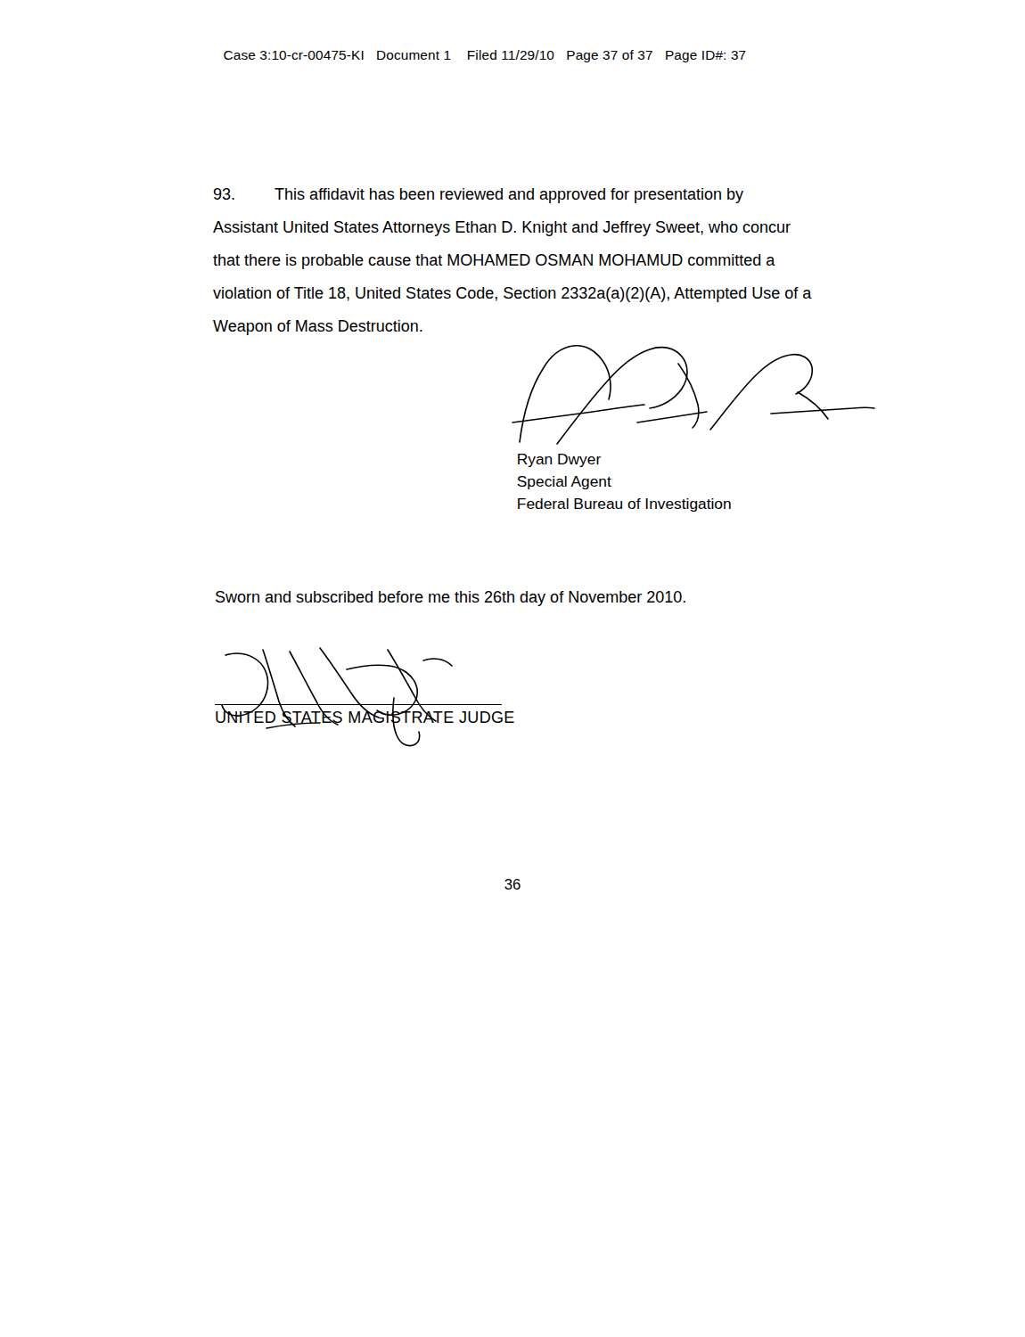Case 3:10-cr-00475-KI Document 1 Filed 11/29/10 Page 37 of 37 Page ID#: 37
93. This affidavit has been reviewed and approved for presentation by Assistant United States Attorneys Ethan D. Knight and Jeffrey Sweet, who concur that there is probable cause that MOHAMED OSMAN MOHAMUD committed a violation of Title 18, United States Code, Section 2332a(a)(2)(A), Attempted Use of a Weapon of Mass Destruction.
Ryan Dwyer
Special Agent
Federal Bureau of Investigation
Sworn and subscribed before me this 26th day of November 2010.
UNITED STATES MAGISTRATE JUDGE
36